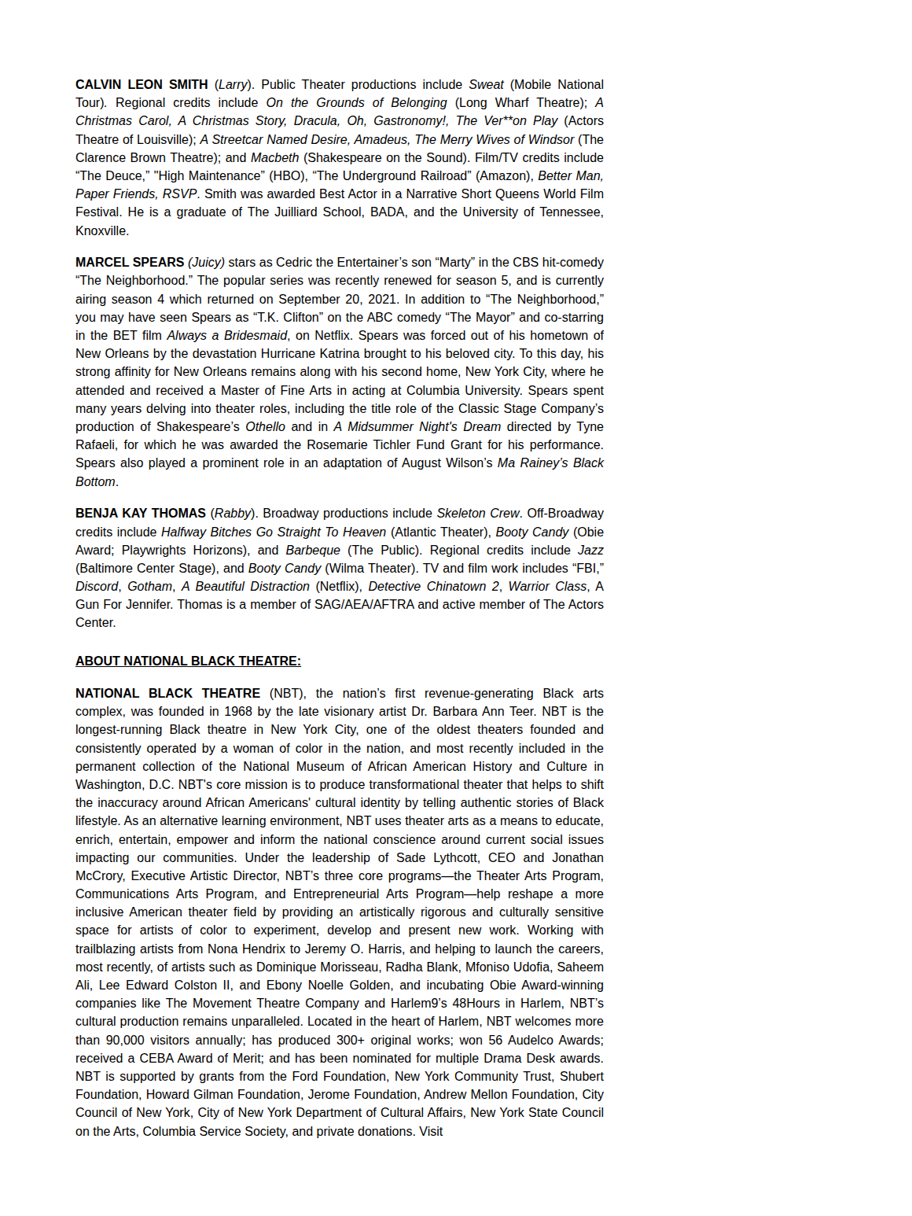CALVIN LEON SMITH (Larry). Public Theater productions include Sweat (Mobile National Tour). Regional credits include On the Grounds of Belonging (Long Wharf Theatre); A Christmas Carol, A Christmas Story, Dracula, Oh, Gastronomy!, The Ver**on Play (Actors Theatre of Louisville); A Streetcar Named Desire, Amadeus, The Merry Wives of Windsor (The Clarence Brown Theatre); and Macbeth (Shakespeare on the Sound). Film/TV credits include “The Deuce,” "High Maintenance” (HBO), “The Underground Railroad” (Amazon), Better Man, Paper Friends, RSVP. Smith was awarded Best Actor in a Narrative Short Queens World Film Festival. He is a graduate of The Juilliard School, BADA, and the University of Tennessee, Knoxville.
MARCEL SPEARS (Juicy) stars as Cedric the Entertainer’s son “Marty” in the CBS hit-comedy “The Neighborhood.” The popular series was recently renewed for season 5, and is currently airing season 4 which returned on September 20, 2021. In addition to “The Neighborhood,” you may have seen Spears as “T.K. Clifton” on the ABC comedy “The Mayor” and co-starring in the BET film Always a Bridesmaid, on Netflix. Spears was forced out of his hometown of New Orleans by the devastation Hurricane Katrina brought to his beloved city. To this day, his strong affinity for New Orleans remains along with his second home, New York City, where he attended and received a Master of Fine Arts in acting at Columbia University. Spears spent many years delving into theater roles, including the title role of the Classic Stage Company’s production of Shakespeare’s Othello and in A Midsummer Night's Dream directed by Tyne Rafaeli, for which he was awarded the Rosemarie Tichler Fund Grant for his performance. Spears also played a prominent role in an adaptation of August Wilson’s Ma Rainey’s Black Bottom.
BENJA KAY THOMAS (Rabby). Broadway productions include Skeleton Crew. Off-Broadway credits include Halfway Bitches Go Straight To Heaven (Atlantic Theater), Booty Candy (Obie Award; Playwrights Horizons), and Barbeque (The Public). Regional credits include Jazz (Baltimore Center Stage), and Booty Candy (Wilma Theater). TV and film work includes “FBI,” Discord, Gotham, A Beautiful Distraction (Netflix), Detective Chinatown 2, Warrior Class, A Gun For Jennifer. Thomas is a member of SAG/AEA/AFTRA and active member of The Actors Center.
ABOUT NATIONAL BLACK THEATRE:
NATIONAL BLACK THEATRE (NBT), the nation’s first revenue-generating Black arts complex, was founded in 1968 by the late visionary artist Dr. Barbara Ann Teer. NBT is the longest-running Black theatre in New York City, one of the oldest theaters founded and consistently operated by a woman of color in the nation, and most recently included in the permanent collection of the National Museum of African American History and Culture in Washington, D.C. NBT's core mission is to produce transformational theater that helps to shift the inaccuracy around African Americans' cultural identity by telling authentic stories of Black lifestyle. As an alternative learning environment, NBT uses theater arts as a means to educate, enrich, entertain, empower and inform the national conscience around current social issues impacting our communities. Under the leadership of Sade Lythcott, CEO and Jonathan McCrory, Executive Artistic Director, NBT’s three core programs—the Theater Arts Program, Communications Arts Program, and Entrepreneurial Arts Program—help reshape a more inclusive American theater field by providing an artistically rigorous and culturally sensitive space for artists of color to experiment, develop and present new work. Working with trailblazing artists from Nona Hendrix to Jeremy O. Harris, and helping to launch the careers, most recently, of artists such as Dominique Morisseau, Radha Blank, Mfoniso Udofia, Saheem Ali, Lee Edward Colston II, and Ebony Noelle Golden, and incubating Obie Award-winning companies like The Movement Theatre Company and Harlem9’s 48Hours in Harlem, NBT’s cultural production remains unparalleled. Located in the heart of Harlem, NBT welcomes more than 90,000 visitors annually; has produced 300+ original works; won 56 Audelco Awards; received a CEBA Award of Merit; and has been nominated for multiple Drama Desk awards. NBT is supported by grants from the Ford Foundation, New York Community Trust, Shubert Foundation, Howard Gilman Foundation, Jerome Foundation, Andrew Mellon Foundation, City Council of New York, City of New York Department of Cultural Affairs, New York State Council on the Arts, Columbia Service Society, and private donations. Visit